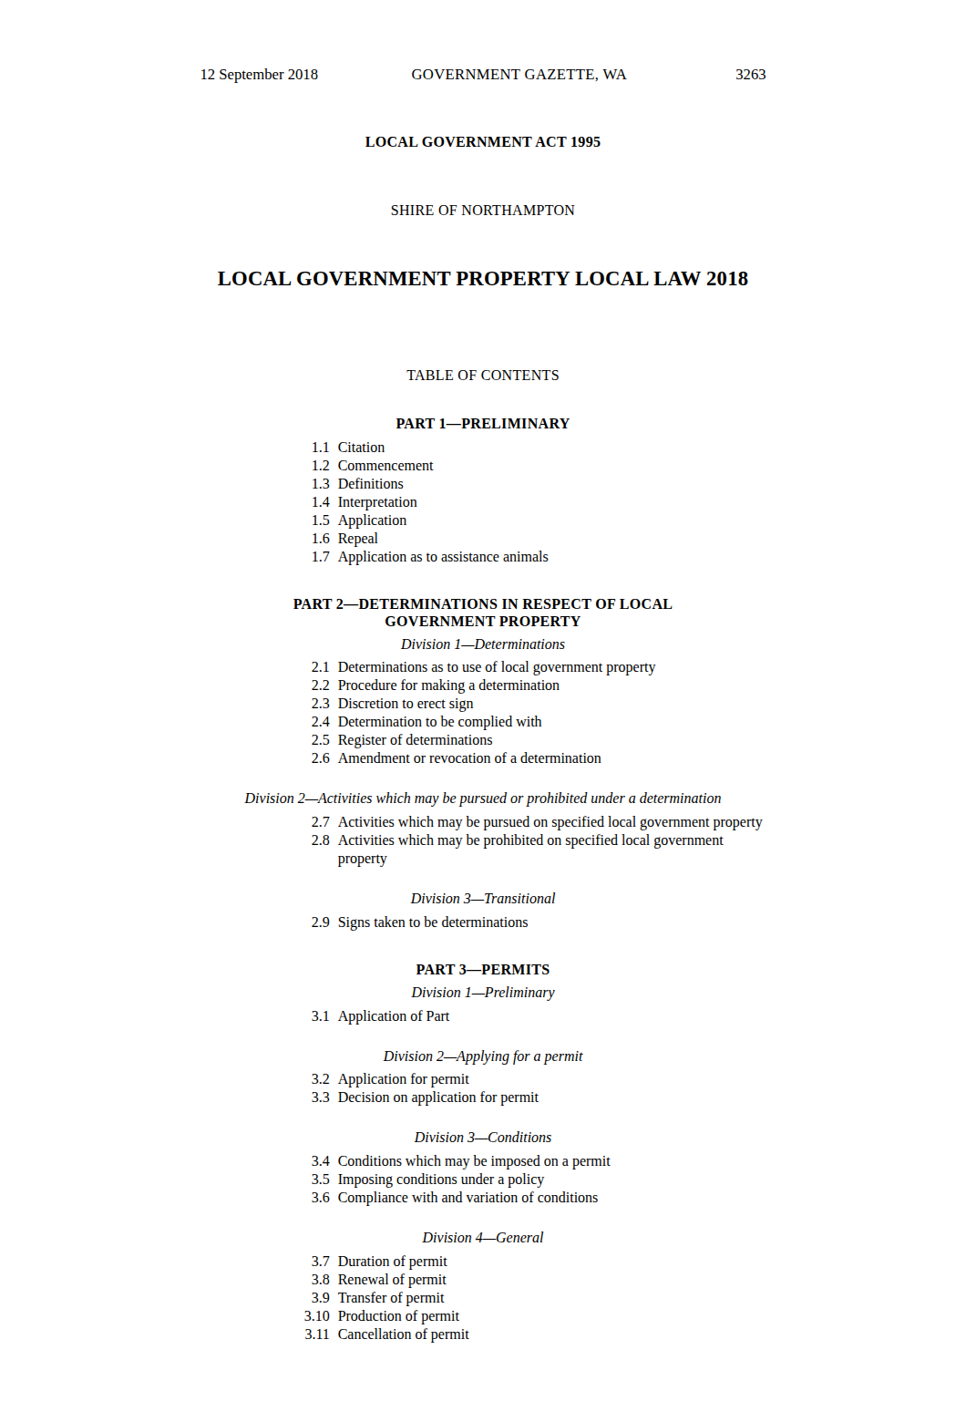12 September 2018 GOVERNMENT GAZETTE, WA 3263
LOCAL GOVERNMENT ACT 1995
SHIRE OF NORTHAMPTON
LOCAL GOVERNMENT PROPERTY LOCAL LAW 2018
TABLE OF CONTENTS
PART 1—PRELIMINARY
1.1 Citation
1.2 Commencement
1.3 Definitions
1.4 Interpretation
1.5 Application
1.6 Repeal
1.7 Application as to assistance animals
PART 2—DETERMINATIONS IN RESPECT OF LOCAL
GOVERNMENT PROPERTY
Division 1—Determinations
2.1 Determinations as to use of local government property
2.2 Procedure for making a determination
2.3 Discretion to erect sign
2.4 Determination to be complied with
2.5 Register of determinations
2.6 Amendment or revocation of a determination
Division 2—Activities which may be pursued or prohibited under a determination
2.7 Activities which may be pursued on specified local government property
2.8 Activities which may be prohibited on specified local government property
Division 3—Transitional
2.9 Signs taken to be determinations
PART 3—PERMITS
Division 1—Preliminary
3.1 Application of Part
Division 2—Applying for a permit
3.2 Application for permit
3.3 Decision on application for permit
Division 3—Conditions
3.4 Conditions which may be imposed on a permit
3.5 Imposing conditions under a policy
3.6 Compliance with and variation of conditions
Division 4—General
3.7 Duration of permit
3.8 Renewal of permit
3.9 Transfer of permit
3.10 Production of permit
3.11 Cancellation of permit